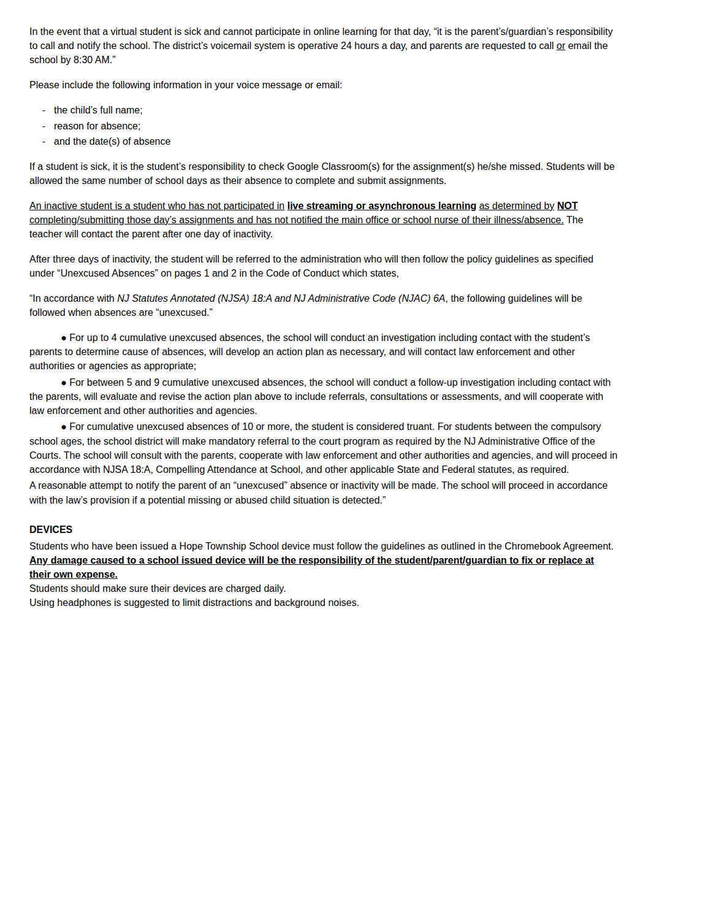In the event that a virtual student is sick and cannot participate in online learning for that day, “it is the parent’s/guardian’s responsibility to call and notify the school. The district’s voicemail system is operative 24 hours a day, and parents are requested to call or email the school by 8:30 AM.”
Please include the following information in your voice message or email:
the child’s full name;
reason for absence;
and the date(s) of absence
If a student is sick, it is the student’s responsibility to check Google Classroom(s) for the assignment(s) he/she missed. Students will be allowed the same number of school days as their absence to complete and submit assignments.
An inactive student is a student who has not participated in live streaming or asynchronous learning as determined by NOT completing/submitting those day’s assignments and has not notified the main office or school nurse of their illness/absence. The teacher will contact the parent after one day of inactivity.
After three days of inactivity, the student will be referred to the administration who will then follow the policy guidelines as specified under “Unexcused Absences” on pages 1 and 2 in the Code of Conduct which states,
“In accordance with NJ Statutes Annotated (NJSA) 18:A and NJ Administrative Code (NJAC) 6A, the following guidelines will be followed when absences are “unexcused.”
● For up to 4 cumulative unexcused absences, the school will conduct an investigation including contact with the student’s parents to determine cause of absences, will develop an action plan as necessary, and will contact law enforcement and other authorities or agencies as appropriate;
● For between 5 and 9 cumulative unexcused absences, the school will conduct a follow-up investigation including contact with the parents, will evaluate and revise the action plan above to include referrals, consultations or assessments, and will cooperate with law enforcement and other authorities and agencies.
● For cumulative unexcused absences of 10 or more, the student is considered truant. For students between the compulsory school ages, the school district will make mandatory referral to the court program as required by the NJ Administrative Office of the Courts. The school will consult with the parents, cooperate with law enforcement and other authorities and agencies, and will proceed in accordance with NJSA 18:A, Compelling Attendance at School, and other applicable State and Federal statutes, as required.
A reasonable attempt to notify the parent of an “unexcused” absence or inactivity will be made. The school will proceed in accordance with the law’s provision if a potential missing or abused child situation is detected.”
DEVICES
Students who have been issued a Hope Township School device must follow the guidelines as outlined in the Chromebook Agreement. Any damage caused to a school issued device will be the responsibility of the student/parent/guardian to fix or replace at their own expense.
Students should make sure their devices are charged daily.
Using headphones is suggested to limit distractions and background noises.